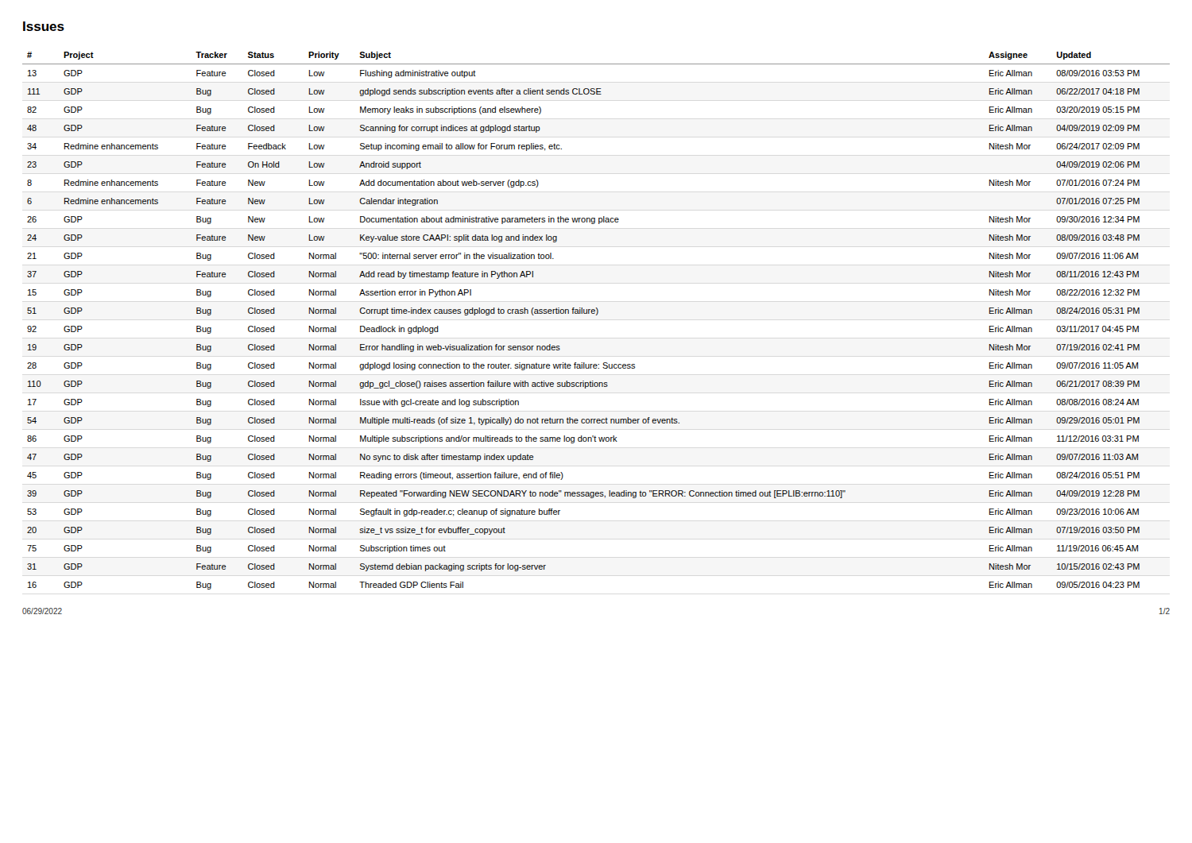Issues
| # | Project | Tracker | Status | Priority | Subject | Assignee | Updated |
| --- | --- | --- | --- | --- | --- | --- | --- |
| 13 | GDP | Feature | Closed | Low | Flushing administrative output | Eric Allman | 08/09/2016 03:53 PM |
| 111 | GDP | Bug | Closed | Low | gdplogd sends subscription events after a client sends CLOSE | Eric Allman | 06/22/2017 04:18 PM |
| 82 | GDP | Bug | Closed | Low | Memory leaks in subscriptions (and elsewhere) | Eric Allman | 03/20/2019 05:15 PM |
| 48 | GDP | Feature | Closed | Low | Scanning for corrupt indices at gdplogd startup | Eric Allman | 04/09/2019 02:09 PM |
| 34 | Redmine enhancements | Feature | Feedback | Low | Setup incoming email to allow for Forum replies, etc. | Nitesh Mor | 06/24/2017 02:09 PM |
| 23 | GDP | Feature | On Hold | Low | Android support | | 04/09/2019 02:06 PM |
| 8 | Redmine enhancements | Feature | New | Low | Add documentation about web-server (gdp.cs) | Nitesh Mor | 07/01/2016 07:24 PM |
| 6 | Redmine enhancements | Feature | New | Low | Calendar integration | | 07/01/2016 07:25 PM |
| 26 | GDP | Bug | New | Low | Documentation about administrative parameters in the wrong place | Nitesh Mor | 09/30/2016 12:34 PM |
| 24 | GDP | Feature | New | Low | Key-value store CAAPI: split data log and index log | Nitesh Mor | 08/09/2016 03:48 PM |
| 21 | GDP | Bug | Closed | Normal | "500: internal server error" in the visualization tool. | Nitesh Mor | 09/07/2016 11:06 AM |
| 37 | GDP | Feature | Closed | Normal | Add read by timestamp feature in Python API | Nitesh Mor | 08/11/2016 12:43 PM |
| 15 | GDP | Bug | Closed | Normal | Assertion error in Python API | Nitesh Mor | 08/22/2016 12:32 PM |
| 51 | GDP | Bug | Closed | Normal | Corrupt time-index causes gdplogd to crash (assertion failure) | Eric Allman | 08/24/2016 05:31 PM |
| 92 | GDP | Bug | Closed | Normal | Deadlock in gdplogd | Eric Allman | 03/11/2017 04:45 PM |
| 19 | GDP | Bug | Closed | Normal | Error handling in web-visualization for sensor nodes | Nitesh Mor | 07/19/2016 02:41 PM |
| 28 | GDP | Bug | Closed | Normal | gdplogd losing connection to the router. signature write failure: Success | Eric Allman | 09/07/2016 11:05 AM |
| 110 | GDP | Bug | Closed | Normal | gdp_gcl_close() raises assertion failure with active subscriptions | Eric Allman | 06/21/2017 08:39 PM |
| 17 | GDP | Bug | Closed | Normal | Issue with gcl-create and log subscription | Eric Allman | 08/08/2016 08:24 AM |
| 54 | GDP | Bug | Closed | Normal | Multiple multi-reads (of size 1, typically) do not return the correct number of events. | Eric Allman | 09/29/2016 05:01 PM |
| 86 | GDP | Bug | Closed | Normal | Multiple subscriptions and/or multireads to the same log don't work | Eric Allman | 11/12/2016 03:31 PM |
| 47 | GDP | Bug | Closed | Normal | No sync to disk after timestamp index update | Eric Allman | 09/07/2016 11:03 AM |
| 45 | GDP | Bug | Closed | Normal | Reading errors (timeout, assertion failure, end of file) | Eric Allman | 08/24/2016 05:51 PM |
| 39 | GDP | Bug | Closed | Normal | Repeated "Forwarding NEW SECONDARY to node" messages, leading to "ERROR: Connection timed out [EPLIB:errno:110]" | Eric Allman | 04/09/2019 12:28 PM |
| 53 | GDP | Bug | Closed | Normal | Segfault in gdp-reader.c; cleanup of signature buffer | Eric Allman | 09/23/2016 10:06 AM |
| 20 | GDP | Bug | Closed | Normal | size_t vs ssize_t for evbuffer_copyout | Eric Allman | 07/19/2016 03:50 PM |
| 75 | GDP | Bug | Closed | Normal | Subscription times out | Eric Allman | 11/19/2016 06:45 AM |
| 31 | GDP | Feature | Closed | Normal | Systemd debian packaging scripts for log-server | Nitesh Mor | 10/15/2016 02:43 PM |
| 16 | GDP | Bug | Closed | Normal | Threaded GDP Clients Fail | Eric Allman | 09/05/2016 04:23 PM |
06/29/2022 1/2